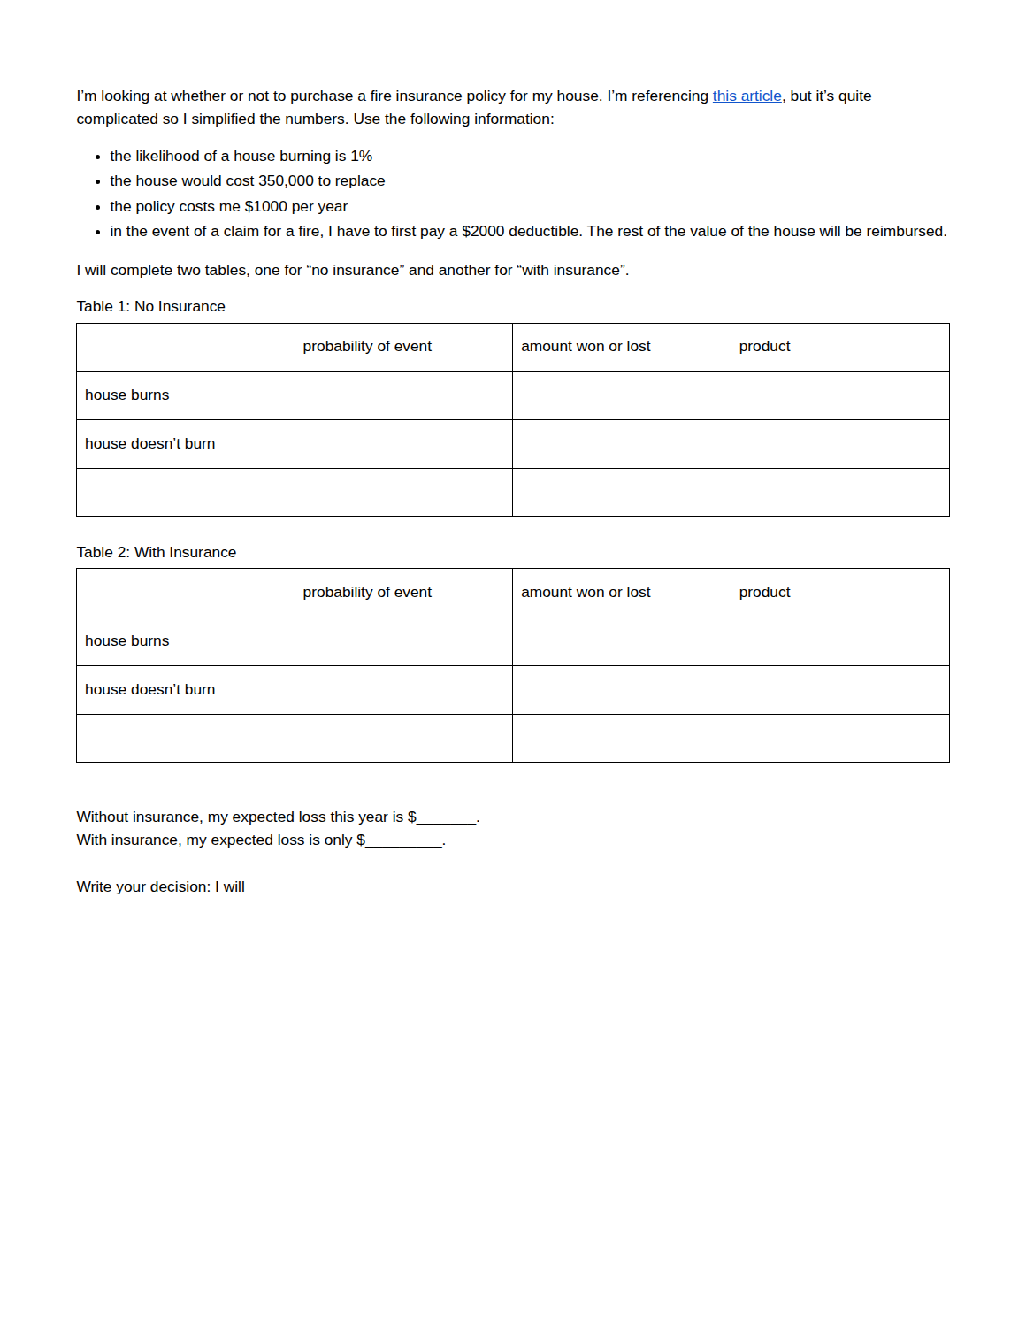I’m looking at whether or not to purchase a fire insurance policy for my house. I’m referencing this article, but it’s quite complicated so I simplified the numbers. Use the following information:
the likelihood of a house burning is 1%
the house would cost 350,000 to replace
the policy costs me $1000 per year
in the event of a claim for a fire, I have to first pay a $2000 deductible. The rest of the value of the house will be reimbursed.
I will complete two tables, one for “no insurance” and another for “with insurance”.
Table 1: No Insurance
| | probability of event | amount won or lost | product |
| house burns | | | |
| house doesn’t burn | | | |
Table 2: With Insurance
| | probability of event | amount won or lost | product |
| house burns | | | |
| house doesn’t burn | | | |
Without insurance, my expected loss this year is $_______.
With insurance, my expected loss is only $_________.
Write your decision: I will